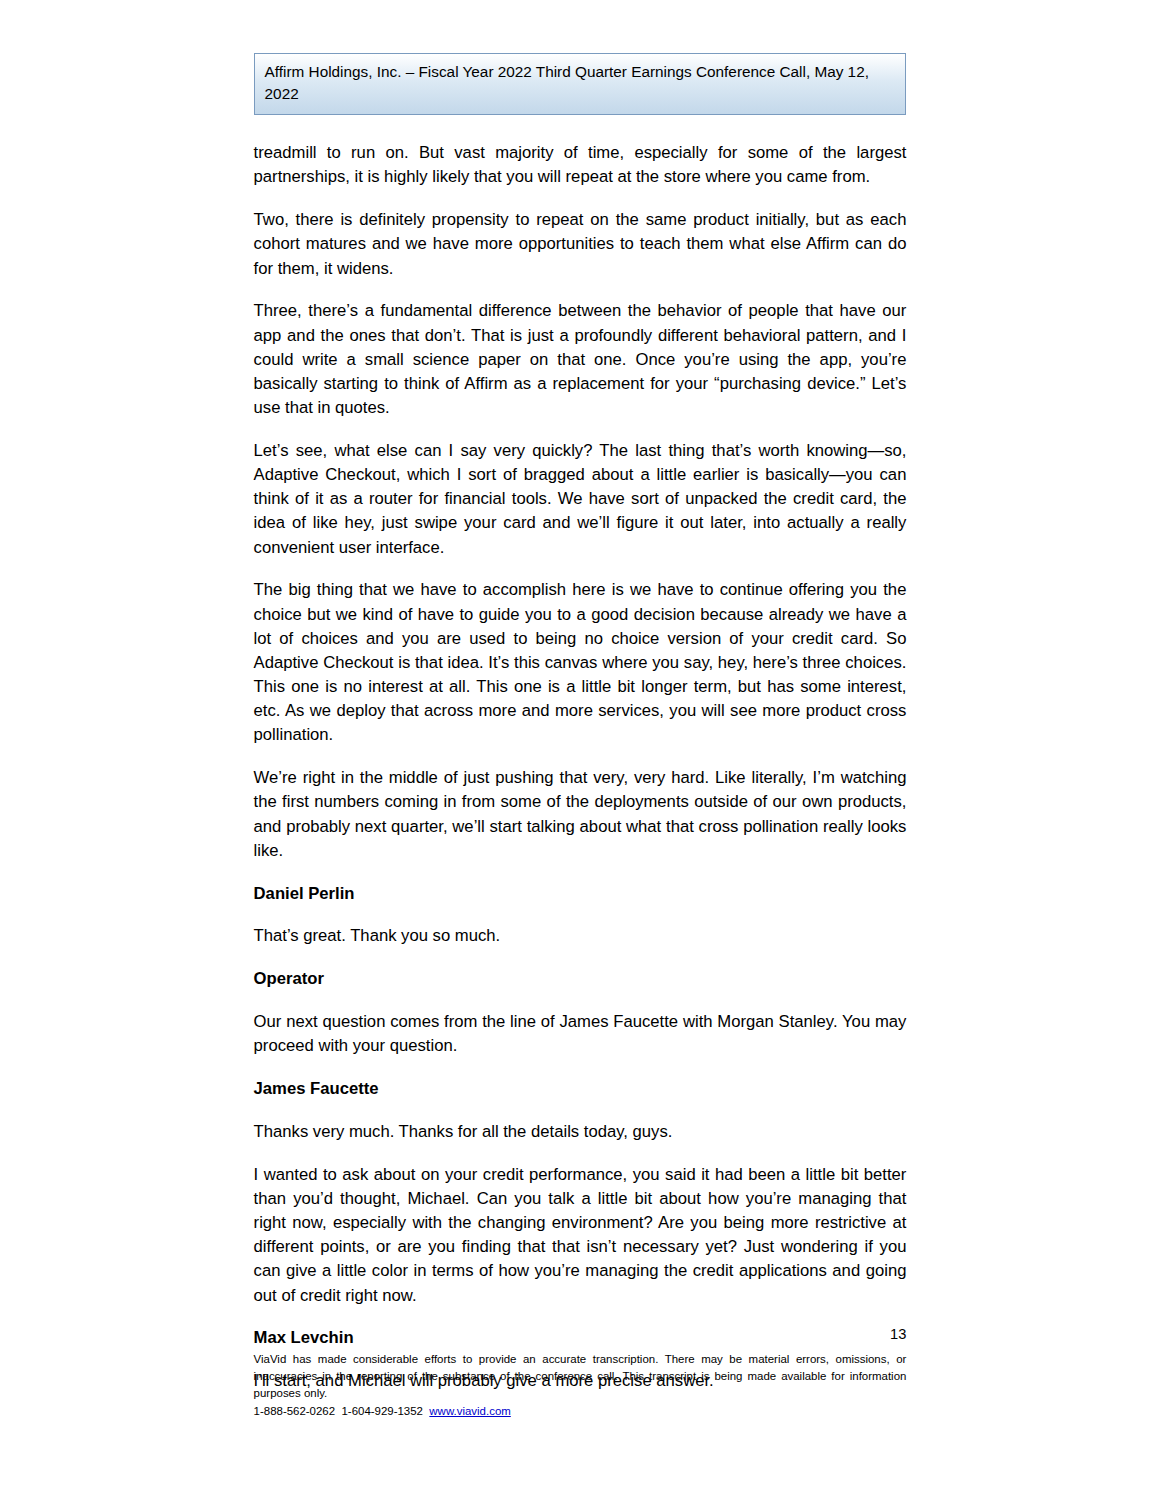Affirm Holdings, Inc. – Fiscal Year 2022 Third Quarter Earnings Conference Call, May 12, 2022
treadmill to run on. But vast majority of time, especially for some of the largest partnerships, it is highly likely that you will repeat at the store where you came from.
Two, there is definitely propensity to repeat on the same product initially, but as each cohort matures and we have more opportunities to teach them what else Affirm can do for them, it widens.
Three, there’s a fundamental difference between the behavior of people that have our app and the ones that don’t. That is just a profoundly different behavioral pattern, and I could write a small science paper on that one. Once you’re using the app, you’re basically starting to think of Affirm as a replacement for your “purchasing device.” Let’s use that in quotes.
Let’s see, what else can I say very quickly? The last thing that’s worth knowing—so, Adaptive Checkout, which I sort of bragged about a little earlier is basically—you can think of it as a router for financial tools. We have sort of unpacked the credit card, the idea of like hey, just swipe your card and we’ll figure it out later, into actually a really convenient user interface.
The big thing that we have to accomplish here is we have to continue offering you the choice but we kind of have to guide you to a good decision because already we have a lot of choices and you are used to being no choice version of your credit card. So Adaptive Checkout is that idea. It’s this canvas where you say, hey, here’s three choices. This one is no interest at all. This one is a little bit longer term, but has some interest, etc. As we deploy that across more and more services, you will see more product cross pollination.
We’re right in the middle of just pushing that very, very hard. Like literally, I’m watching the first numbers coming in from some of the deployments outside of our own products, and probably next quarter, we’ll start talking about what that cross pollination really looks like.
Daniel Perlin
That’s great. Thank you so much.
Operator
Our next question comes from the line of James Faucette with Morgan Stanley. You may proceed with your question.
James Faucette
Thanks very much. Thanks for all the details today, guys.
I wanted to ask about on your credit performance, you said it had been a little bit better than you’d thought, Michael. Can you talk a little bit about how you’re managing that right now, especially with the changing environment? Are you being more restrictive at different points, or are you finding that that isn’t necessary yet? Just wondering if you can give a little color in terms of how you’re managing the credit applications and going out of credit right now.
Max Levchin
I’ll start, and Michael will probably give a more precise answer.
13
ViaVid has made considerable efforts to provide an accurate transcription. There may be material errors, omissions, or inaccuracies in the reporting of the substance of the conference call. This transcript is being made available for information purposes only.
1-888-562-0262 1-604-929-1352 www.viavid.com